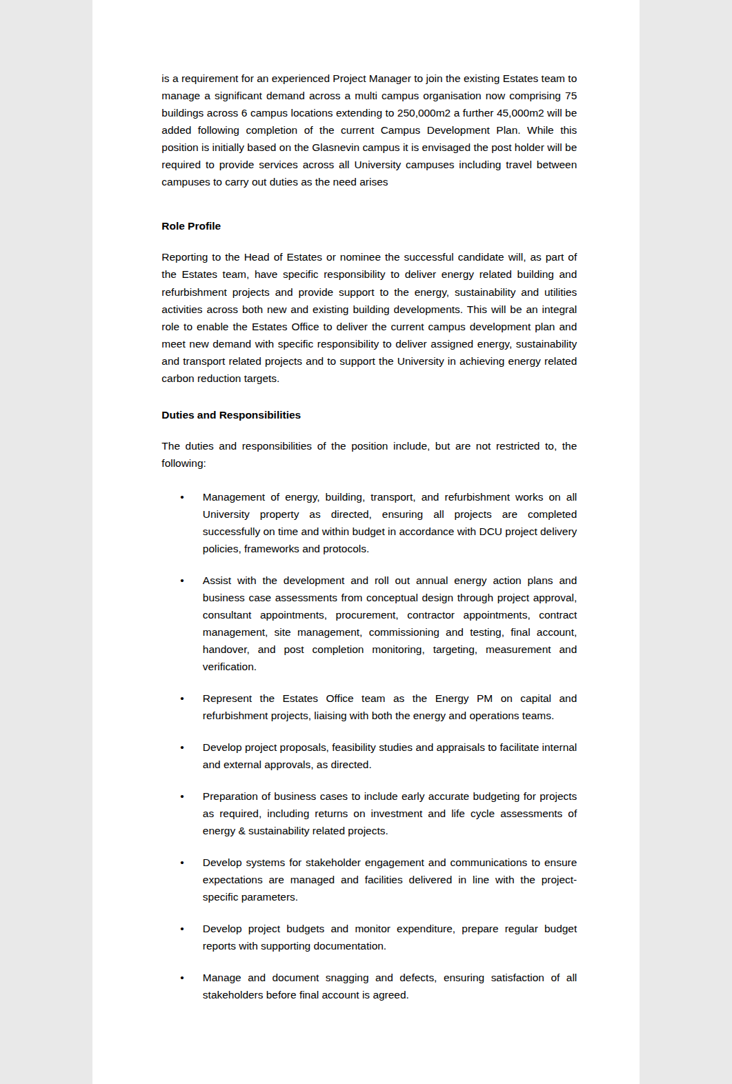is a requirement for an experienced Project Manager to join the existing Estates team to manage a significant demand across a multi campus organisation now comprising 75 buildings across 6 campus locations extending to 250,000m2 a further 45,000m2 will be added following completion of the current Campus Development Plan. While this position is initially based on the Glasnevin campus it is envisaged the post holder will be required to provide services across all University campuses including travel between campuses to carry out duties as the need arises
Role Profile
Reporting to the Head of Estates or nominee the successful candidate will, as part of the Estates team, have specific responsibility to deliver energy related building and refurbishment projects and provide support to the energy, sustainability and utilities activities across both new and existing building developments. This will be an integral role to enable the Estates Office to deliver the current campus development plan and meet new demand with specific responsibility to deliver assigned energy, sustainability and transport related projects and to support the University in achieving energy related carbon reduction targets.
Duties and Responsibilities
The duties and responsibilities of the position include, but are not restricted to, the following:
Management of energy, building, transport, and refurbishment works on all University property as directed, ensuring all projects are completed successfully on time and within budget in accordance with DCU project delivery policies, frameworks and protocols.
Assist with the development and roll out annual energy action plans and business case assessments from conceptual design through project approval, consultant appointments, procurement, contractor appointments, contract management, site management, commissioning and testing, final account, handover, and post completion monitoring, targeting, measurement and verification.
Represent the Estates Office team as the Energy PM on capital and refurbishment projects, liaising with both the energy and operations teams.
Develop project proposals, feasibility studies and appraisals to facilitate internal and external approvals, as directed.
Preparation of business cases to include early accurate budgeting for projects as required, including returns on investment and life cycle assessments of energy & sustainability related projects.
Develop systems for stakeholder engagement and communications to ensure expectations are managed and facilities delivered in line with the project-specific parameters.
Develop project budgets and monitor expenditure, prepare regular budget reports with supporting documentation.
Manage and document snagging and defects, ensuring satisfaction of all stakeholders before final account is agreed.